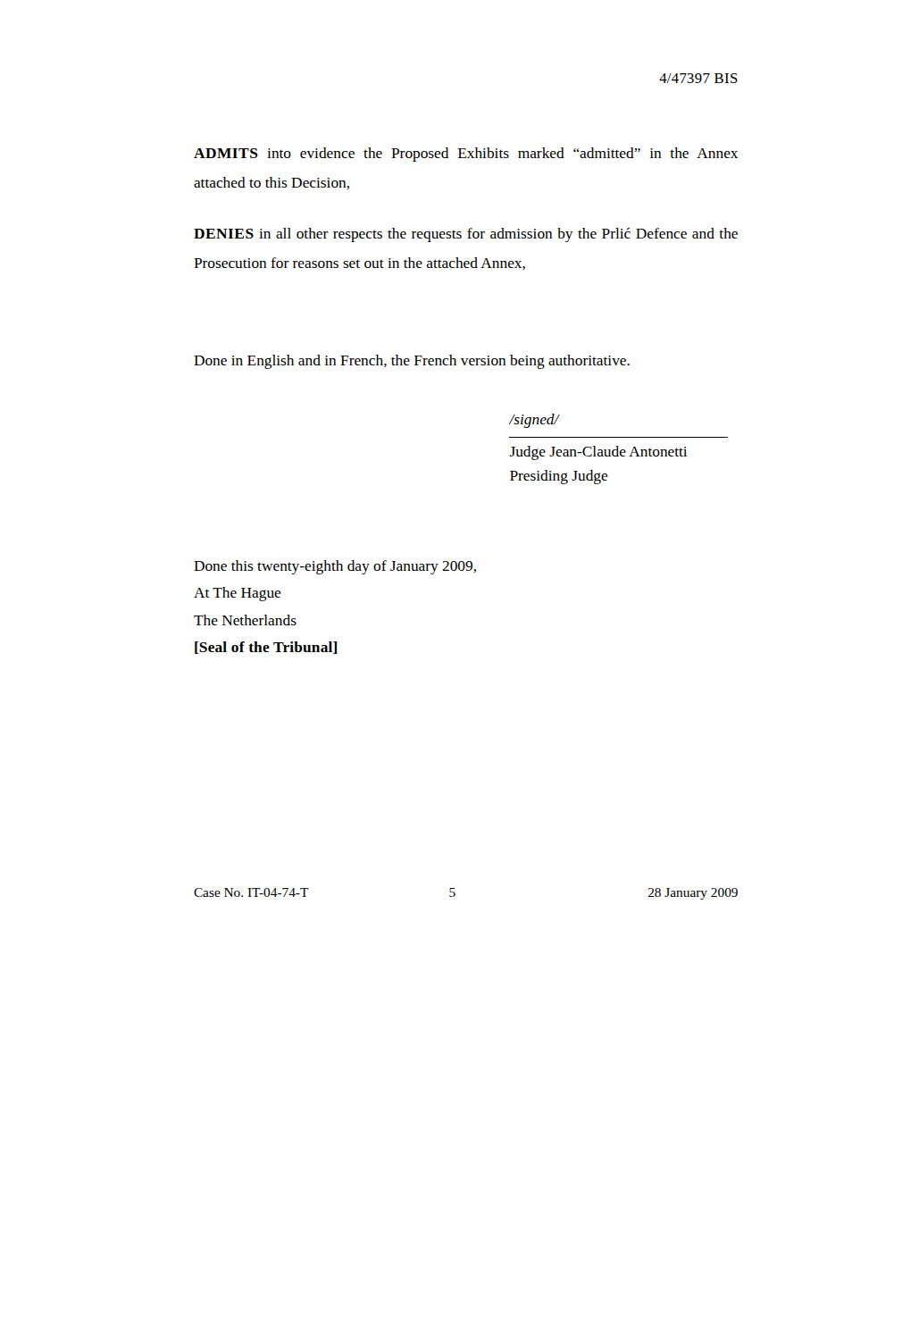4/47397 BIS
ADMITS into evidence the Proposed Exhibits marked “admitted” in the Annex attached to this Decision,
DENIES in all other respects the requests for admission by the Prlić Defence and the Prosecution for reasons set out in the attached Annex,
Done in English and in French, the French version being authoritative.
/signed/
Judge Jean-Claude Antonetti
Presiding Judge
Done this twenty-eighth day of January 2009,
At The Hague
The Netherlands
[Seal of the Tribunal]
Case No. IT-04-74-T 5 28 January 2009